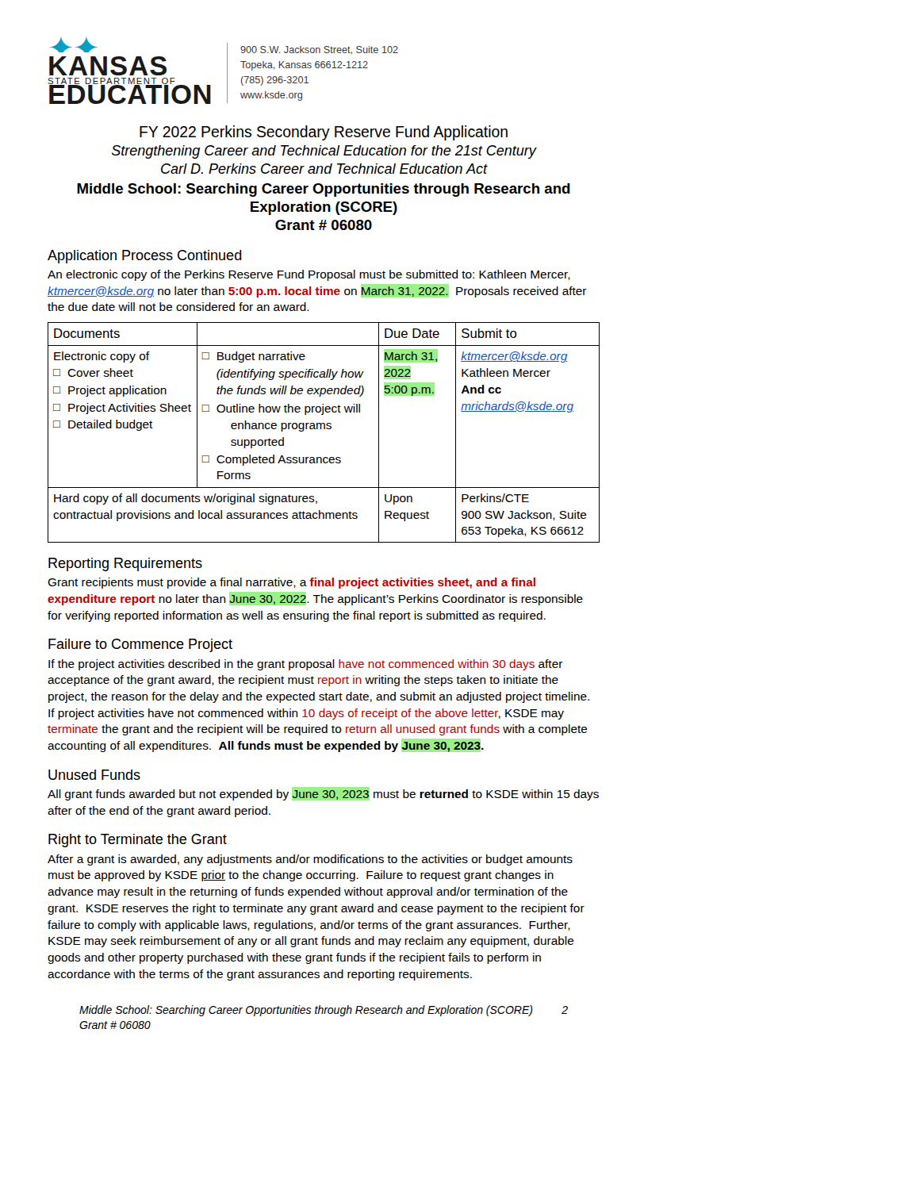✦✦ KANSAS STATE DEPARTMENT OF EDUCATION
900 S.W. Jackson Street, Suite 102
Topeka, Kansas 66612-1212
(785) 296-3201
www.ksde.org
FY 2022 Perkins Secondary Reserve Fund Application
Strengthening Career and Technical Education for the 21st Century
Carl D. Perkins Career and Technical Education Act
Middle School: Searching Career Opportunities through Research and Exploration (SCORE)
Grant # 06080
Application Process Continued
An electronic copy of the Perkins Reserve Fund Proposal must be submitted to: Kathleen Mercer, ktmercer@ksde.org no later than 5:00 p.m. local time on March 31, 2022. Proposals received after the due date will not be considered for an award.
| Documents | | Due Date | Submit to |
| --- | --- | --- | --- |
| Electronic copy of Cover sheet Project application Project Activities Sheet Detailed budget | Budget narrative (identifying specifically how the funds will be expended) Outline how the project will enhance programs supported Completed Assurances Forms | March 31, 2022 5:00 p.m. | ktmercer@ksde.org Kathleen Mercer And cc mrichards@ksde.org |
| Hard copy of all documents w/original signatures, contractual provisions and local assurances attachments | Upon Request | Perkins/CTE 900 SW Jackson, Suite 653 Topeka, KS 66612 |
Reporting Requirements
Grant recipients must provide a final narrative, a final project activities sheet, and a final expenditure report no later than June 30, 2022. The applicant’s Perkins Coordinator is responsible for verifying reported information as well as ensuring the final report is submitted as required.
Failure to Commence Project
If the project activities described in the grant proposal have not commenced within 30 days after acceptance of the grant award, the recipient must report in writing the steps taken to initiate the project, the reason for the delay and the expected start date, and submit an adjusted project timeline. If project activities have not commenced within 10 days of receipt of the above letter, KSDE may terminate the grant and the recipient will be required to return all unused grant funds with a complete accounting of all expenditures. All funds must be expended by June 30, 2023.
Unused Funds
All grant funds awarded but not expended by June 30, 2023 must be returned to KSDE within 15 days after of the end of the grant award period.
Right to Terminate the Grant
After a grant is awarded, any adjustments and/or modifications to the activities or budget amounts must be approved by KSDE prior to the change occurring. Failure to request grant changes in advance may result in the returning of funds expended without approval and/or termination of the grant. KSDE reserves the right to terminate any grant award and cease payment to the recipient for failure to comply with applicable laws, regulations, and/or terms of the grant assurances. Further, KSDE may seek reimbursement of any or all grant funds and may reclaim any equipment, durable goods and other property purchased with these grant funds if the recipient fails to perform in accordance with the terms of the grant assurances and reporting requirements.
Middle School: Searching Career Opportunities through Research and Exploration (SCORE) Grant # 06080 2